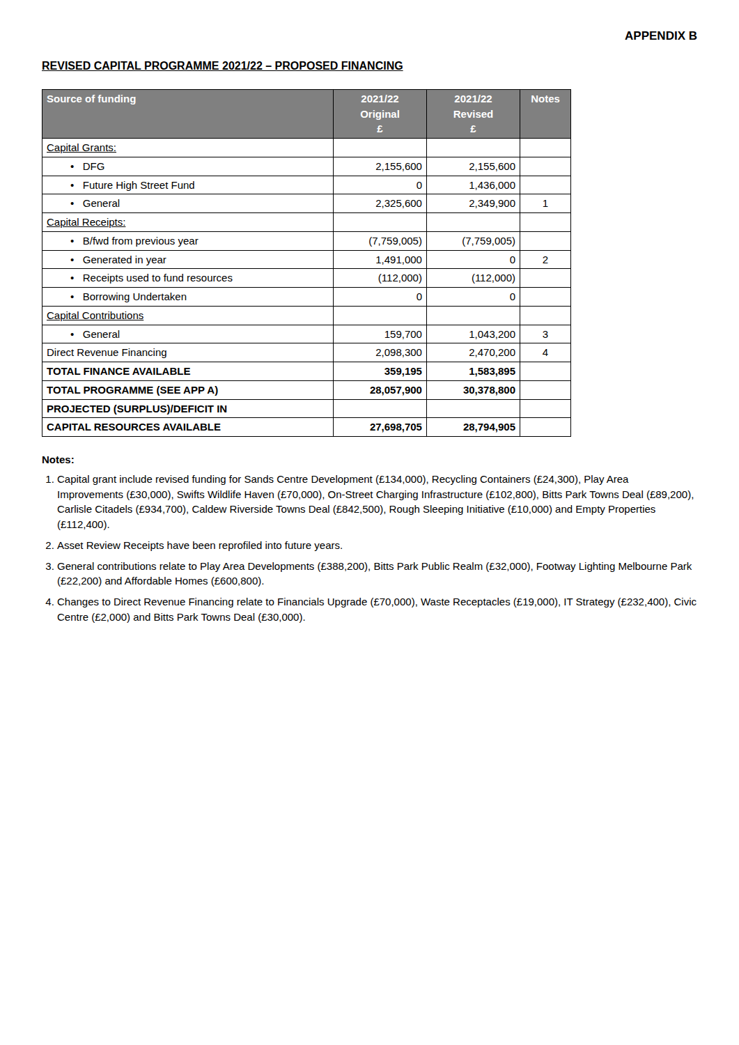APPENDIX B
REVISED CAPITAL PROGRAMME 2021/22 – PROPOSED FINANCING
| Source of funding | 2021/22 Original £ | 2021/22 Revised £ | Notes |
| --- | --- | --- | --- |
| Capital Grants: | | | |
| DFG | 2,155,600 | 2,155,600 | |
| Future High Street Fund | 0 | 1,436,000 | |
| General | 2,325,600 | 2,349,900 | 1 |
| Capital Receipts: | | | |
| B/fwd from previous year | (7,759,005) | (7,759,005) | |
| Generated in year | 1,491,000 | 0 | 2 |
| Receipts used to fund resources | (112,000) | (112,000) | |
| Borrowing Undertaken | 0 | 0 | |
| Capital Contributions | | | |
| General | 159,700 | 1,043,200 | 3 |
| Direct Revenue Financing | 2,098,300 | 2,470,200 | 4 |
| TOTAL FINANCE AVAILABLE | 359,195 | 1,583,895 | |
| TOTAL PROGRAMME (SEE APP A) | 28,057,900 | 30,378,800 | |
| PROJECTED (SURPLUS)/DEFICIT IN | | | |
| CAPITAL RESOURCES AVAILABLE | 27,698,705 | 28,794,905 | |
Notes:
Capital grant include revised funding for Sands Centre Development (£134,000), Recycling Containers (£24,300), Play Area Improvements (£30,000), Swifts Wildlife Haven (£70,000), On-Street Charging Infrastructure (£102,800), Bitts Park Towns Deal (£89,200), Carlisle Citadels (£934,700), Caldew Riverside Towns Deal (£842,500), Rough Sleeping Initiative (£10,000) and Empty Properties (£112,400).
Asset Review Receipts have been reprofiled into future years.
General contributions relate to Play Area Developments (£388,200), Bitts Park Public Realm (£32,000), Footway Lighting Melbourne Park (£22,200) and Affordable Homes (£600,800).
Changes to Direct Revenue Financing relate to Financials Upgrade (£70,000), Waste Receptacles (£19,000), IT Strategy (£232,400), Civic Centre (£2,000) and Bitts Park Towns Deal (£30,000).